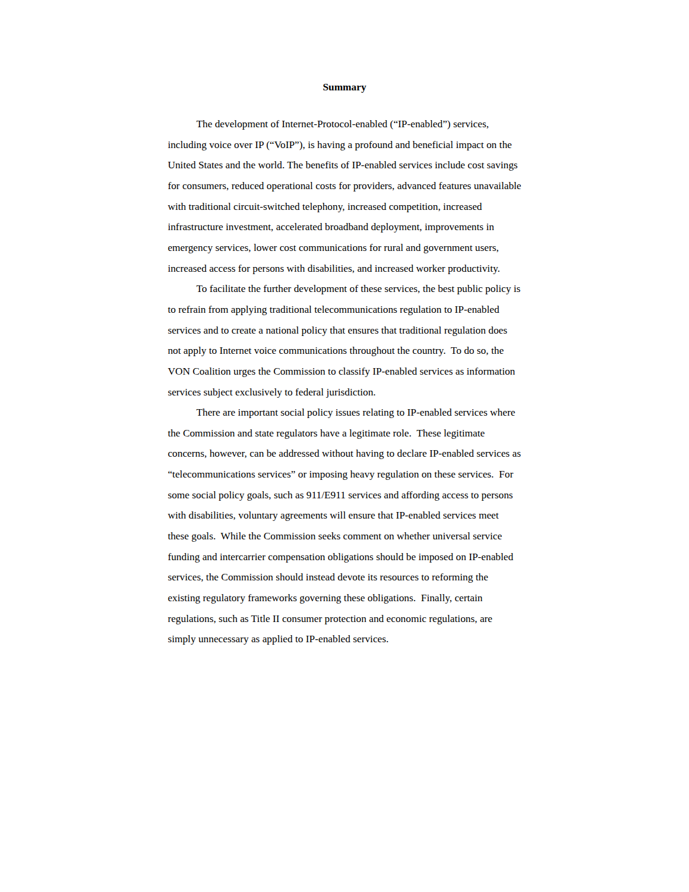Summary
The development of Internet-Protocol-enabled (“IP-enabled”) services, including voice over IP (“VoIP”), is having a profound and beneficial impact on the United States and the world. The benefits of IP-enabled services include cost savings for consumers, reduced operational costs for providers, advanced features unavailable with traditional circuit-switched telephony, increased competition, increased infrastructure investment, accelerated broadband deployment, improvements in emergency services, lower cost communications for rural and government users, increased access for persons with disabilities, and increased worker productivity.
To facilitate the further development of these services, the best public policy is to refrain from applying traditional telecommunications regulation to IP-enabled services and to create a national policy that ensures that traditional regulation does not apply to Internet voice communications throughout the country. To do so, the VON Coalition urges the Commission to classify IP-enabled services as information services subject exclusively to federal jurisdiction.
There are important social policy issues relating to IP-enabled services where the Commission and state regulators have a legitimate role. These legitimate concerns, however, can be addressed without having to declare IP-enabled services as “telecommunications services” or imposing heavy regulation on these services. For some social policy goals, such as 911/E911 services and affording access to persons with disabilities, voluntary agreements will ensure that IP-enabled services meet these goals. While the Commission seeks comment on whether universal service funding and intercarrier compensation obligations should be imposed on IP-enabled services, the Commission should instead devote its resources to reforming the existing regulatory frameworks governing these obligations. Finally, certain regulations, such as Title II consumer protection and economic regulations, are simply unnecessary as applied to IP-enabled services.